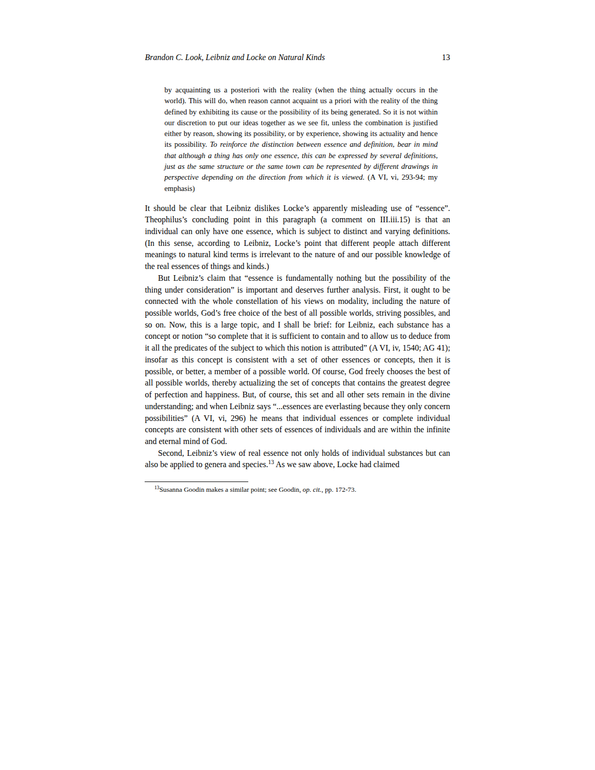Brandon C. Look, Leibniz and Locke on Natural Kinds 13
by acquainting us a posteriori with the reality (when the thing actually occurs in the world). This will do, when reason cannot acquaint us a priori with the reality of the thing defined by exhibiting its cause or the possibility of its being generated. So it is not within our discretion to put our ideas together as we see fit, unless the combination is justified either by reason, showing its possibility, or by experience, showing its actuality and hence its possibility. To reinforce the distinction between essence and definition, bear in mind that although a thing has only one essence, this can be expressed by several definitions, just as the same structure or the same town can be represented by different drawings in perspective depending on the direction from which it is viewed. (A VI, vi, 293-94; my emphasis)
It should be clear that Leibniz dislikes Locke’s apparently misleading use of “essence”. Theophilus’s concluding point in this paragraph (a comment on III.iii.15) is that an individual can only have one essence, which is subject to distinct and varying definitions. (In this sense, according to Leibniz, Locke’s point that different people attach different meanings to natural kind terms is irrelevant to the nature of and our possible knowledge of the real essences of things and kinds.)
But Leibniz’s claim that “essence is fundamentally nothing but the possibility of the thing under consideration” is important and deserves further analysis. First, it ought to be connected with the whole constellation of his views on modality, including the nature of possible worlds, God’s free choice of the best of all possible worlds, striving possibles, and so on. Now, this is a large topic, and I shall be brief: for Leibniz, each substance has a concept or notion “so complete that it is sufficient to contain and to allow us to deduce from it all the predicates of the subject to which this notion is attributed” (A VI, iv, 1540; AG 41); insofar as this concept is consistent with a set of other essences or concepts, then it is possible, or better, a member of a possible world. Of course, God freely chooses the best of all possible worlds, thereby actualizing the set of concepts that contains the greatest degree of perfection and happiness. But, of course, this set and all other sets remain in the divine understanding; and when Leibniz says “...essences are everlasting because they only concern possibilities” (A VI, vi, 296) he means that individual essences or complete individual concepts are consistent with other sets of essences of individuals and are within the infinite and eternal mind of God.
Second, Leibniz’s view of real essence not only holds of individual substances but can also be applied to genera and species.13 As we saw above, Locke had claimed
13Susanna Goodin makes a similar point; see Goodin, op. cit., pp. 172-73.